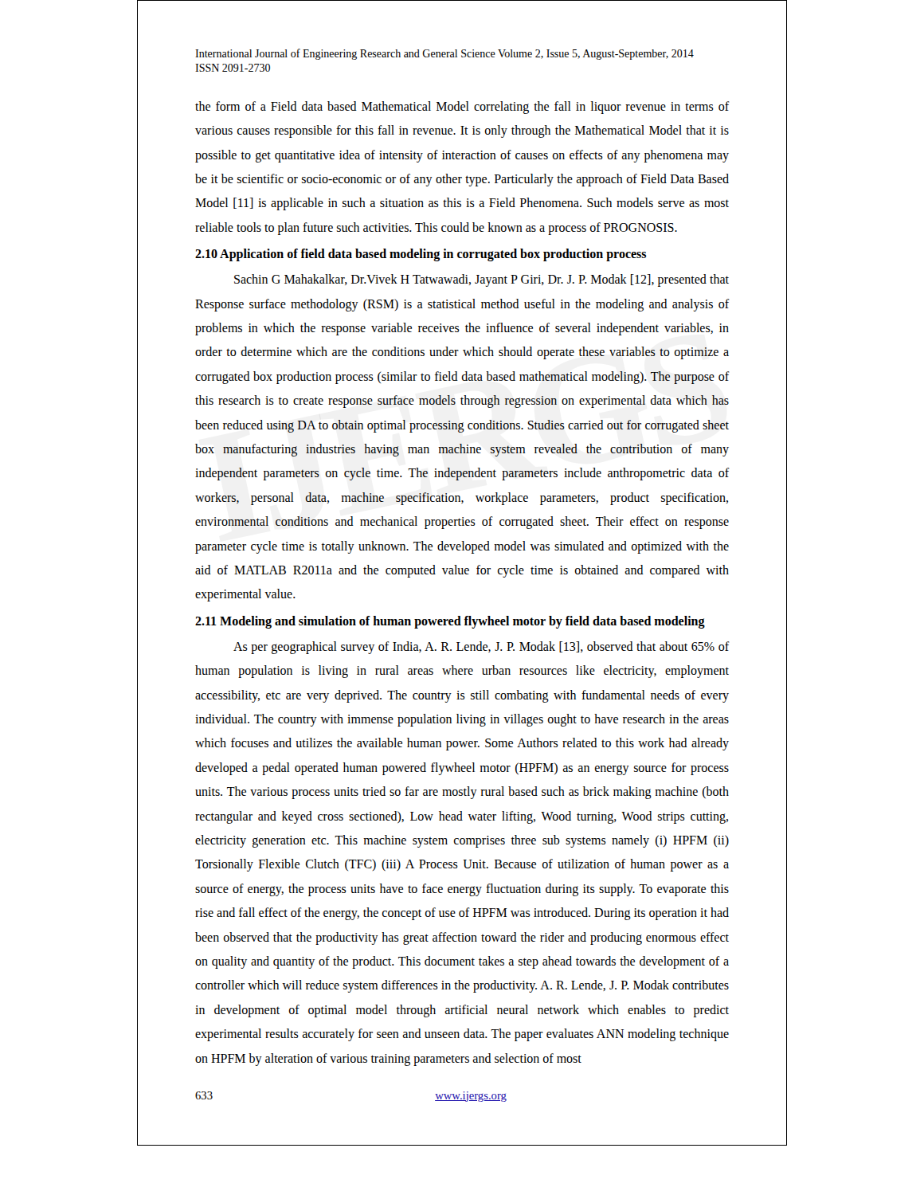IJERGS
International Journal of Engineering Research and General Science Volume 2, Issue 5, August-September, 2014
ISSN 2091-2730
the form of a Field data based Mathematical Model correlating the fall in liquor revenue in terms of various causes responsible for this fall in revenue. It is only through the Mathematical Model that it is possible to get quantitative idea of intensity of interaction of causes on effects of any phenomena may be it be scientific or socio-economic or of any other type. Particularly the approach of Field Data Based Model [11] is applicable in such a situation as this is a Field Phenomena. Such models serve as most reliable tools to plan future such activities. This could be known as a process of PROGNOSIS.
2.10 Application of field data based modeling in corrugated box production process
Sachin G Mahakalkar, Dr.Vivek H Tatwawadi, Jayant P Giri, Dr. J. P. Modak [12], presented that Response surface methodology (RSM) is a statistical method useful in the modeling and analysis of problems in which the response variable receives the influence of several independent variables, in order to determine which are the conditions under which should operate these variables to optimize a corrugated box production process (similar to field data based mathematical modeling). The purpose of this research is to create response surface models through regression on experimental data which has been reduced using DA to obtain optimal processing conditions. Studies carried out for corrugated sheet box manufacturing industries having man machine system revealed the contribution of many independent parameters on cycle time. The independent parameters include anthropometric data of workers, personal data, machine specification, workplace parameters, product specification, environmental conditions and mechanical properties of corrugated sheet. Their effect on response parameter cycle time is totally unknown. The developed model was simulated and optimized with the aid of MATLAB R2011a and the computed value for cycle time is obtained and compared with experimental value.
2.11 Modeling and simulation of human powered flywheel motor by field data based modeling
As per geographical survey of India, A. R. Lende, J. P. Modak [13], observed that about 65% of human population is living in rural areas where urban resources like electricity, employment accessibility, etc are very deprived. The country is still combating with fundamental needs of every individual. The country with immense population living in villages ought to have research in the areas which focuses and utilizes the available human power. Some Authors related to this work had already developed a pedal operated human powered flywheel motor (HPFM) as an energy source for process units. The various process units tried so far are mostly rural based such as brick making machine (both rectangular and keyed cross sectioned), Low head water lifting, Wood turning, Wood strips cutting, electricity generation etc. This machine system comprises three sub systems namely (i) HPFM (ii) Torsionally Flexible Clutch (TFC) (iii) A Process Unit. Because of utilization of human power as a source of energy, the process units have to face energy fluctuation during its supply. To evaporate this rise and fall effect of the energy, the concept of use of HPFM was introduced. During its operation it had been observed that the productivity has great affection toward the rider and producing enormous effect on quality and quantity of the product. This document takes a step ahead towards the development of a controller which will reduce system differences in the productivity. A. R. Lende, J. P. Modak contributes in development of optimal model through artificial neural network which enables to predict experimental results accurately for seen and unseen data. The paper evaluates ANN modeling technique on HPFM by alteration of various training parameters and selection of most
633 www.ijergs.org